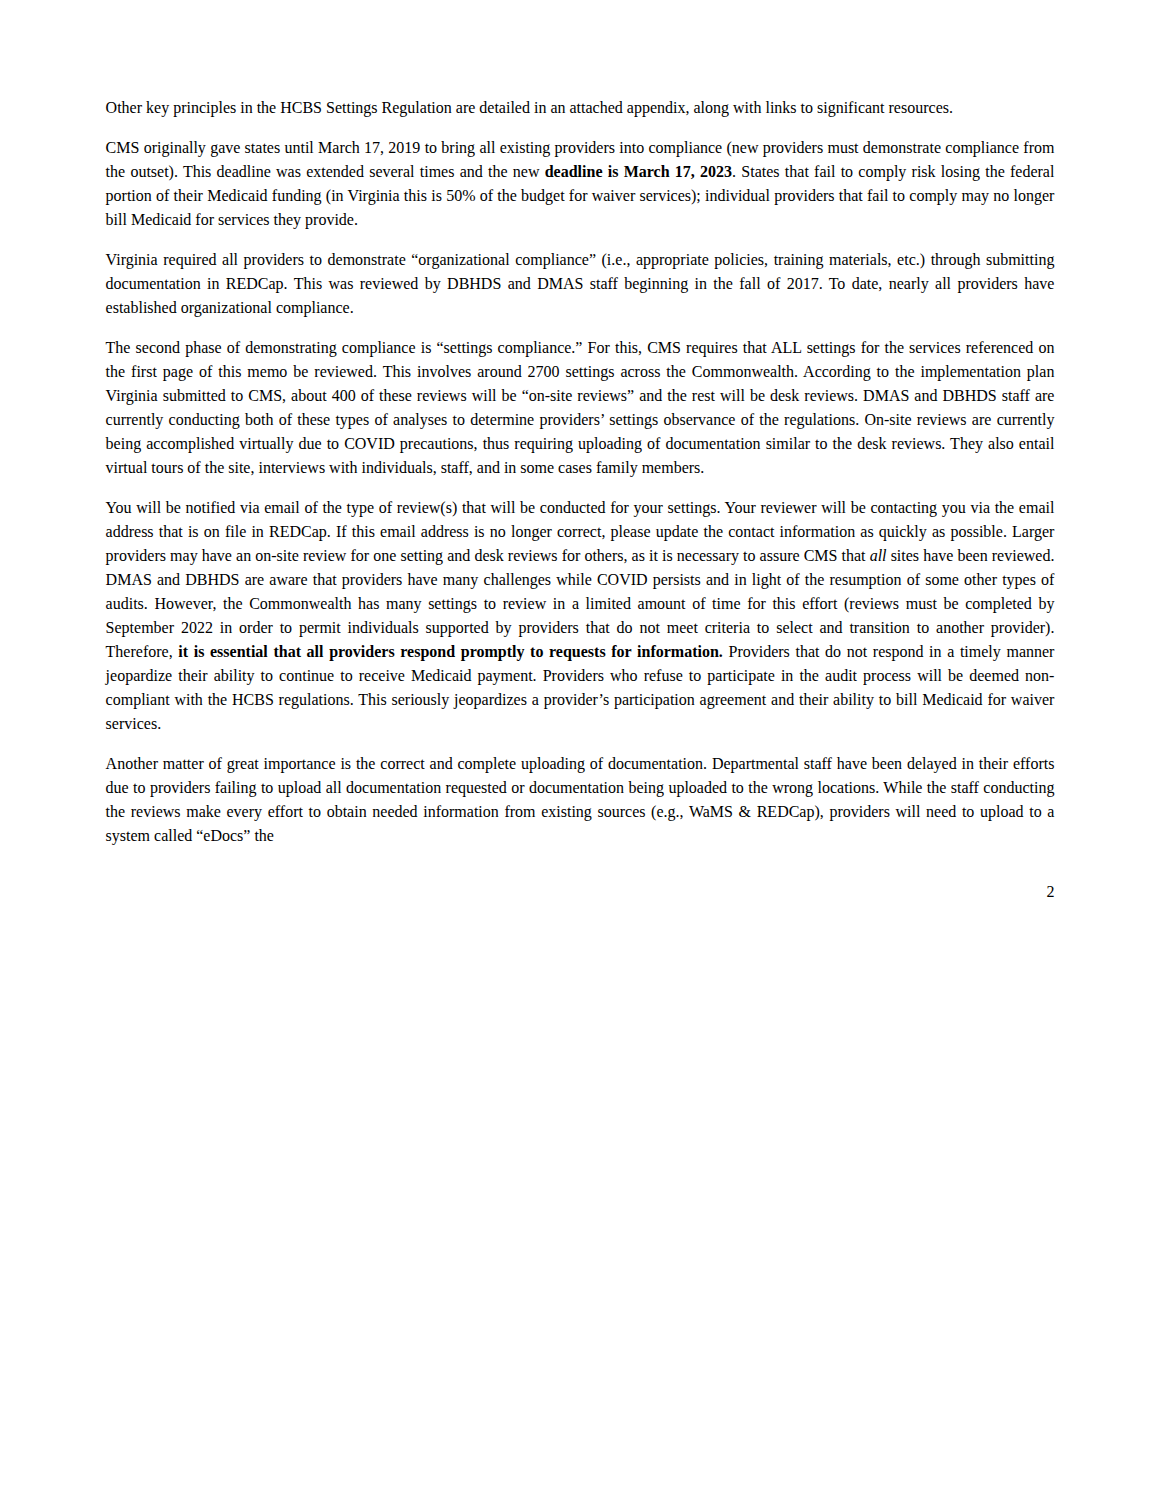Other key principles in the HCBS Settings Regulation are detailed in an attached appendix, along with links to significant resources.
CMS originally gave states until March 17, 2019 to bring all existing providers into compliance (new providers must demonstrate compliance from the outset). This deadline was extended several times and the new deadline is March 17, 2023. States that fail to comply risk losing the federal portion of their Medicaid funding (in Virginia this is 50% of the budget for waiver services); individual providers that fail to comply may no longer bill Medicaid for services they provide.
Virginia required all providers to demonstrate “organizational compliance” (i.e., appropriate policies, training materials, etc.) through submitting documentation in REDCap. This was reviewed by DBHDS and DMAS staff beginning in the fall of 2017. To date, nearly all providers have established organizational compliance.
The second phase of demonstrating compliance is “settings compliance.” For this, CMS requires that ALL settings for the services referenced on the first page of this memo be reviewed. This involves around 2700 settings across the Commonwealth. According to the implementation plan Virginia submitted to CMS, about 400 of these reviews will be “on-site reviews” and the rest will be desk reviews. DMAS and DBHDS staff are currently conducting both of these types of analyses to determine providers’ settings observance of the regulations. On-site reviews are currently being accomplished virtually due to COVID precautions, thus requiring uploading of documentation similar to the desk reviews. They also entail virtual tours of the site, interviews with individuals, staff, and in some cases family members.
You will be notified via email of the type of review(s) that will be conducted for your settings. Your reviewer will be contacting you via the email address that is on file in REDCap. If this email address is no longer correct, please update the contact information as quickly as possible. Larger providers may have an on-site review for one setting and desk reviews for others, as it is necessary to assure CMS that all sites have been reviewed. DMAS and DBHDS are aware that providers have many challenges while COVID persists and in light of the resumption of some other types of audits. However, the Commonwealth has many settings to review in a limited amount of time for this effort (reviews must be completed by September 2022 in order to permit individuals supported by providers that do not meet criteria to select and transition to another provider). Therefore, it is essential that all providers respond promptly to requests for information. Providers that do not respond in a timely manner jeopardize their ability to continue to receive Medicaid payment. Providers who refuse to participate in the audit process will be deemed non-compliant with the HCBS regulations. This seriously jeopardizes a provider’s participation agreement and their ability to bill Medicaid for waiver services.
Another matter of great importance is the correct and complete uploading of documentation. Departmental staff have been delayed in their efforts due to providers failing to upload all documentation requested or documentation being uploaded to the wrong locations. While the staff conducting the reviews make every effort to obtain needed information from existing sources (e.g., WaMS & REDCap), providers will need to upload to a system called “eDocs” the
2